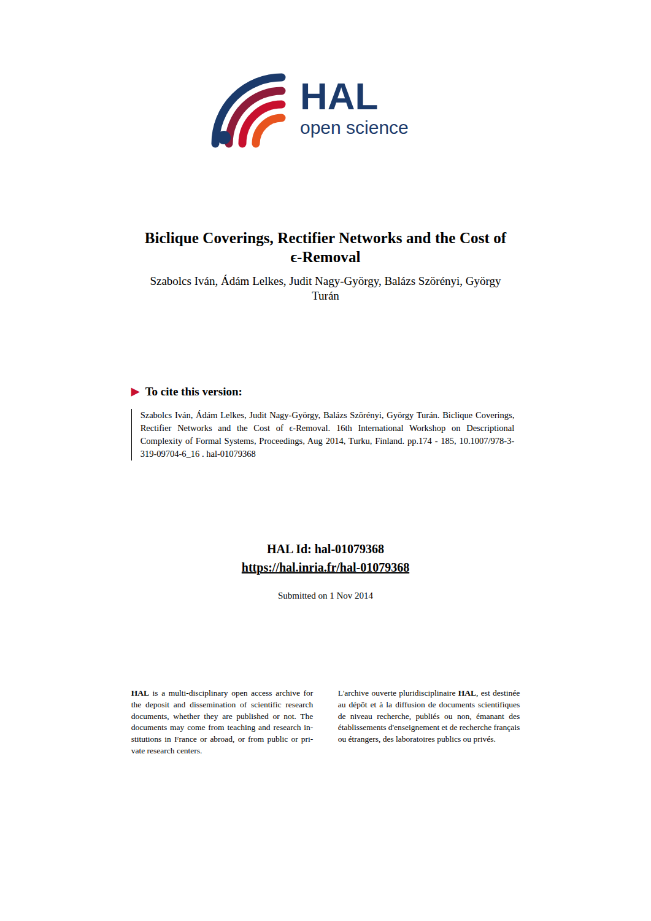HAL open science
Biclique Coverings, Rectifier Networks and the Cost of
ϵ-Removal
Szabolcs Iván, Ádám Lelkes, Judit Nagy-György, Balázs Szörényi, György
Turán
▶To cite this version:
Szabolcs Iván, Ádám Lelkes, Judit Nagy-György, Balázs Szörényi, György Turán. Biclique Coverings, Rectifier Networks and the Cost of ϵ-Removal. 16th International Workshop on Descriptional Complexity of Formal Systems, Proceedings, Aug 2014, Turku, Finland. pp.174 - 185, 10.1007/978-3-319-09704-6_16 . hal-01079368
HAL Id: hal-01079368
https://hal.inria.fr/hal-01079368
Submitted on 1 Nov 2014
HAL is a multi-disciplinary open access archive for the deposit and dissemination of scientific research documents, whether they are published or not. The documents may come from teaching and research institutions in France or abroad, or from public or private research centers.
L'archive ouverte pluridisciplinaire HAL, est destinée au dépôt et à la diffusion de documents scientifiques de niveau recherche, publiés ou non, émanant des établissements d'enseignement et de recherche français ou étrangers, des laboratoires publics ou privés.